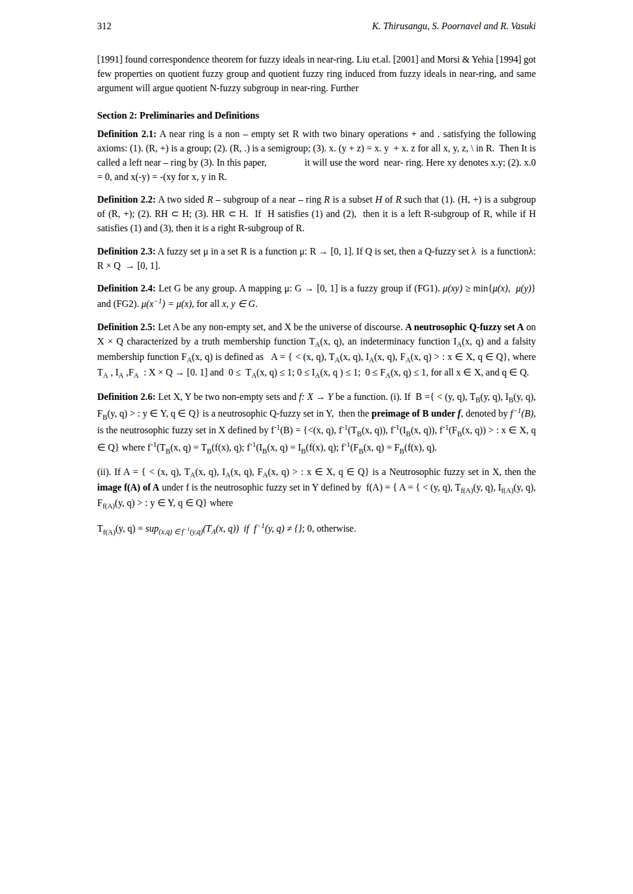312 K. Thirusangu, S. Poornavel and R. Vasuki
[1991] found correspondence theorem for fuzzy ideals in near-ring. Liu et.al. [2001] and Morsi & Yehia [1994] got few properties on quotient fuzzy group and quotient fuzzy ring induced from fuzzy ideals in near-ring, and same argument will argue quotient N-fuzzy subgroup in near-ring. Further
Section 2: Preliminaries and Definitions
Definition 2.1: A near ring is a non – empty set R with two binary operations + and . satisfying the following axioms: (1). (R, +) is a group; (2). (R, .) is a semigroup; (3). x. (y + z) = x. y + x. z for all x, y, z, \ in R. Then It is called a left near – ring by (3). In this paper, it will use the word near- ring. Here xy denotes x.y; (2). x.0 = 0, and x(-y) = -(xy for x, y in R.
Definition 2.2: A two sided R – subgroup of a near – ring R is a subset H of R such that (1). (H, +) is a subgroup of (R, +); (2). RH ⊂ H; (3). HR ⊂ H. If H satisfies (1) and (2), then it is a left R-subgroup of R, while if H satisfies (1) and (3), then it is a right R-subgroup of R.
Definition 2.3: A fuzzy set μ in a set R is a function μ: R → [0, 1]. If Q is set, then a Q-fuzzy set λ is a functionλ: R × Q → [0, 1].
Definition 2.4: Let G be any group. A mapping μ: G → [0, 1] is a fuzzy group if (FG1). μ(xy) ≥ min{μ(x), μ(y)} and (FG2). μ(x−1) = μ(x), for all x, y ∈ G.
Definition 2.5: Let A be any non-empty set, and X be the universe of discourse. A neutrosophic Q-fuzzy set A on X × Q characterized by a truth membership function TA(x, q), an indeterminacy function IA(x, q) and a falsity membership function FA(x, q) is defined as A = { < (x, q), TA(x, q), IA(x, q), FA(x, q) > : x ∈ X, q ∈ Q}, where TA , IA ,FA : X × Q → [0. 1] and 0 ≤ TA(x, q) ≤ 1; 0 ≤ IA(x, q ) ≤ 1; 0 ≤ FA(x, q) ≤ 1, for all x ∈ X, and q ∈ Q.
Definition 2.6: Let X, Y be two non-empty sets and f: X → Y be a function. (i). If B ={ < (y, q), TB(y, q), IB(y, q), FB(y, q) > : y ∈ Y, q ∈ Q} is a neutrosophic Q-fuzzy set in Y, then the preimage of B under f, denoted by f−1(B), is the neutrosophic fuzzy set in X defined by f-1(B) = {<(x, q), f-1(TB(x, q)), f-1(IB(x, q)), f-1(FB(x, q)) > : x ∈ X, q ∈ Q} where f-1(TB(x, q) = TB(f(x), q); f-1(IB(x, q) = IB(f(x), q); f-1(FB(x, q) = FB(f(x), q).
(ii). If A = { < (x, q), TA(x, q), IA(x, q), FA(x, q) > : x ∈ X, q ∈ Q} is a Neutrosophic fuzzy set in X, then the image f(A) of A under f is the neutrosophic fuzzy set in Y defined by f(A) = { A = { < (y, q), Tf(A)(y, q), If(A)(y, q), Ff(A)(y, q) > : y ∈ Y, q ∈ Q} where
Tf(A)(y, q) = sup(x,q) ∈ f−1(y,q)(TA(x, q)) if f−1(y, q) ≠ {}; 0, otherwise.